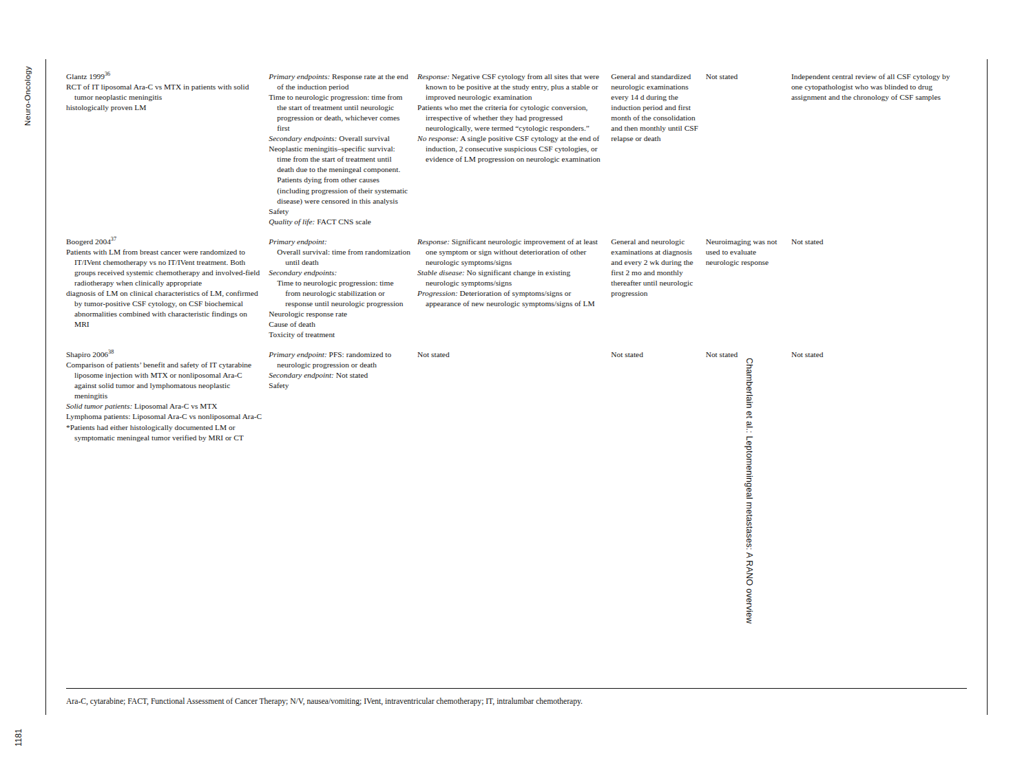Neuro-Oncology
Chamberlain et al.: Leptomeningeal metastases: A RANO overview
1181
| Glantz 1999 36 RCT of IT liposomal Ara-C vs MTX in patients with solid tumor neoplastic meningitis histologically proven LM | Primary endpoints: Response rate at the end of the induction period Time to neurologic progression: time from the start of treatment until neurologic progression or death, whichever comes first Secondary endpoints: Overall survival Neoplastic meningitis–specific survival: time from the start of treatment until death due to the meningeal component. Patients dying from other causes (including progression of their systematic disease) were censored in this analysis Safety Quality of life: FACT CNS scale | Response: Negative CSF cytology from all sites that were known to be positive at the study entry, plus a stable or improved neurologic examination Patients who met the criteria for cytologic conversion, irrespective of whether they had progressed neurologically, were termed “cytologic responders.” No response: A single positive CSF cytology at the end of induction, 2 consecutive suspicious CSF cytologies, or evidence of LM progression on neurologic examination | General and standardized neurologic examinations every 14 d during the induction period and first month of the consolidation and then monthly until CSF relapse or death | Not stated | Independent central review of all CSF cytology by one cytopathologist who was blinded to drug assignment and the chronology of CSF samples |
| Boogerd 2004 37 Patients with LM from breast cancer were randomized to IT/IVent chemotherapy vs no IT/IVent treatment. Both groups received systemic chemotherapy and involved-field radiotherapy when clinically appropriate diagnosis of LM on clinical characteristics of LM, confirmed by tumor-positive CSF cytology, on CSF biochemical abnormalities combined with characteristic findings on MRI | Primary endpoint: Overall survival: time from randomization until death Secondary endpoints: Time to neurologic progression: time from neurologic stabilization or response until neurologic progression Neurologic response rate Cause of death Toxicity of treatment | Response: Significant neurologic improvement of at least one symptom or sign without deterioration of other neurologic symptoms/signs Stable disease: No significant change in existing neurologic symptoms/signs Progression: Deterioration of symptoms/signs or appearance of new neurologic symptoms/signs of LM | General and neurologic examinations at diagnosis and every 2 wk during the first 2 mo and monthly thereafter until neurologic progression | Neuroimaging was not used to evaluate neurologic response | Not stated |
| Shapiro 2006 38 Comparison of patients’ benefit and safety of IT cytarabine liposome injection with MTX or nonliposomal Ara-C against solid tumor and lymphomatous neoplastic meningitis Solid tumor patients: Liposomal Ara-C vs MTX Lymphoma patients: Liposomal Ara-C vs nonliposomal Ara-C *Patients had either histologically documented LM or symptomatic meningeal tumor verified by MRI or CT | Primary endpoint: PFS: randomized to neurologic progression or death Secondary endpoint: Not stated Safety | Not stated | Not stated | Not stated | Not stated |
Ara-C, cytarabine; FACT, Functional Assessment of Cancer Therapy; N/V, nausea/vomiting; IVent, intraventricular chemotherapy; IT, intralumbar chemotherapy.